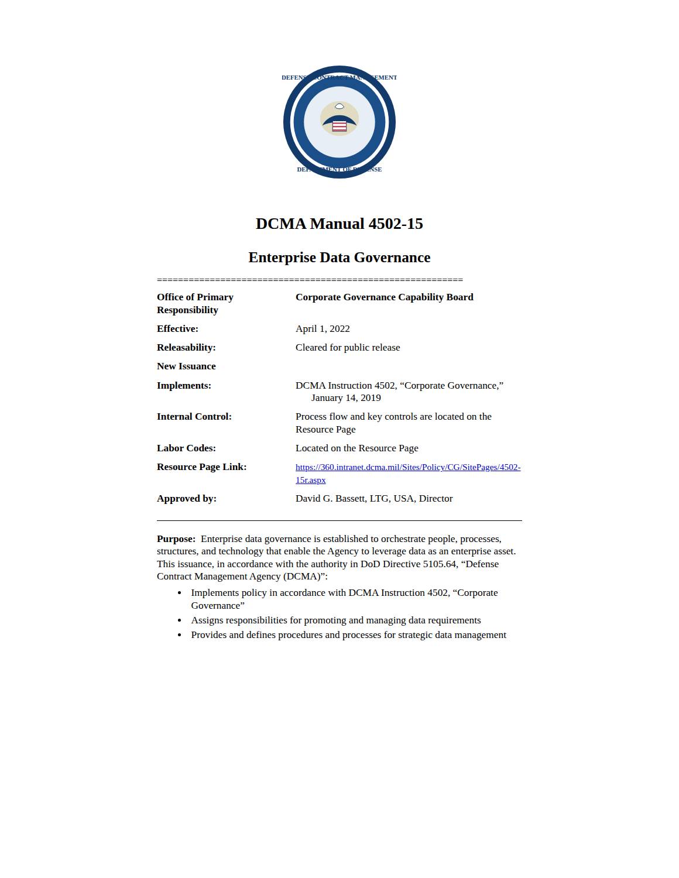DCMA Manual 4502-15
Enterprise Data Governance
==========================================================
| Office of Primary Responsibility | Corporate Governance Capability Board |
| Effective: | April 1, 2022 |
| Releasability: | Cleared for public release |
| New Issuance | |
| Implements: | DCMA Instruction 4502, “Corporate Governance,” January 14, 2019 |
| Internal Control: | Process flow and key controls are located on the Resource Page |
| Labor Codes: | Located on the Resource Page |
| Resource Page Link: | https://360.intranet.dcma.mil/Sites/Policy/CG/SitePages/4502-15r.aspx |
| Approved by: | David G. Bassett, LTG, USA, Director |
Purpose: Enterprise data governance is established to orchestrate people, processes, structures, and technology that enable the Agency to leverage data as an enterprise asset. This issuance, in accordance with the authority in DoD Directive 5105.64, “Defense Contract Management Agency (DCMA)”:
Implements policy in accordance with DCMA Instruction 4502, “Corporate Governance”
Assigns responsibilities for promoting and managing data requirements
Provides and defines procedures and processes for strategic data management